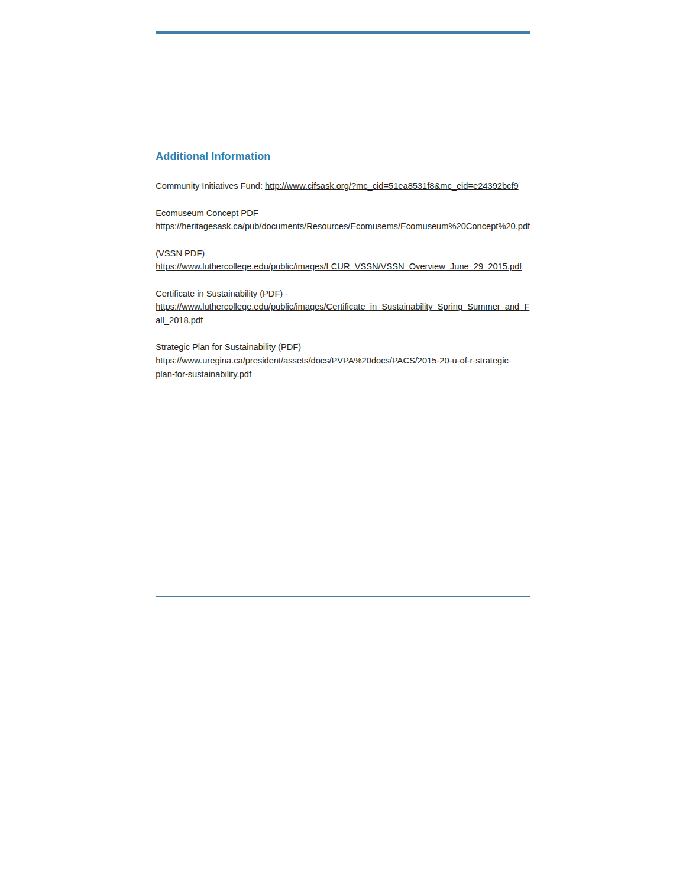Additional Information
Community Initiatives Fund: http://www.cifsask.org/?mc_cid=51ea8531f8&mc_eid=e24392bcf9
Ecomuseum Concept PDF
https://heritagesask.ca/pub/documents/Resources/Ecomusems/Ecomuseum%20Concept%20.pdf
(VSSN PDF) https://www.luthercollege.edu/public/images/LCUR_VSSN/VSSN_Overview_June_29_2015.pdf
Certificate in Sustainability (PDF) -
https://www.luthercollege.edu/public/images/Certificate_in_Sustainability_Spring_Summer_and_Fall_2018.pdf
Strategic Plan for Sustainability (PDF) https://www.uregina.ca/president/assets/docs/PVPA%20docs/PACS/2015-20-u-of-r-strategic-plan-for-sustainability.pdf